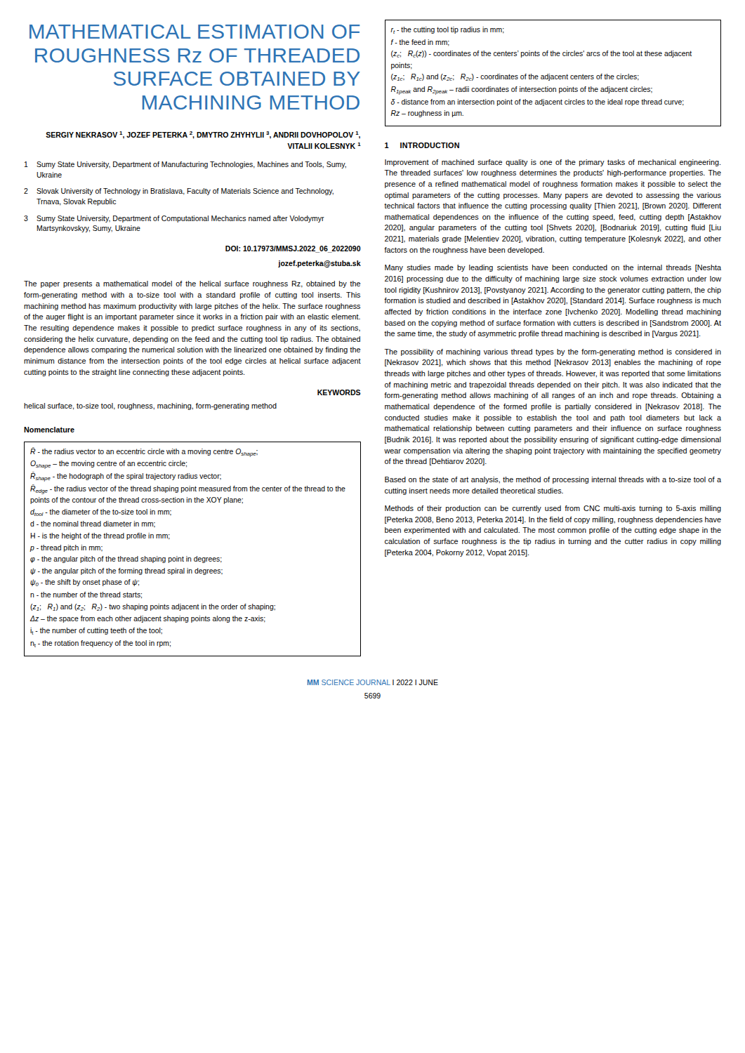MATHEMATICAL ESTIMATION OF ROUGHNESS Rz OF THREADED SURFACE OBTAINED BY MACHINING METHOD
SERGIY NEKRASOV 1, JOZEF PETERKA 2, DMYTRO ZHYHYLII 3, ANDRII DOVHOPOLOV 1, VITALII KOLESNYK 1
1 Sumy State University, Department of Manufacturing Technologies, Machines and Tools, Sumy, Ukraine
2 Slovak University of Technology in Bratislava, Faculty of Materials Science and Technology, Trnava, Slovak Republic
3 Sumy State University, Department of Computational Mechanics named after Volodymyr Martsynkovskyy, Sumy, Ukraine
DOI: 10.17973/MMSJ.2022_06_2022090
jozef.peterka@stuba.sk
The paper presents a mathematical model of the helical surface roughness Rz, obtained by the form-generating method with a to-size tool with a standard profile of cutting tool inserts. This machining method has maximum productivity with large pitches of the helix. The surface roughness of the auger flight is an important parameter since it works in a friction pair with an elastic element. The resulting dependence makes it possible to predict surface roughness in any of its sections, considering the helix curvature, depending on the feed and the cutting tool tip radius. The obtained dependence allows comparing the numerical solution with the linearized one obtained by finding the minimum distance from the intersection points of the tool edge circles at helical surface adjacent cutting points to the straight line connecting these adjacent points.
KEYWORDS
helical surface, to-size tool, roughness, machining, form-generating method
Nomenclature
R̄ - the radius vector to an eccentric circle with a moving centre Oshape;
Oshape – the moving centre of an eccentric circle;
R̄shape - the hodograph of the spiral trajectory radius vector;
R̄edge - the radius vector of the thread shaping point measured from the center of the thread to the points of the contour of the thread cross-section in the XOY plane;
dtool - the diameter of the to-size tool in mm;
d - the nominal thread diameter in mm;
H - is the height of the thread profile in mm;
p - thread pitch in mm;
φ - the angular pitch of the thread shaping point in degrees;
ψ - the angular pitch of the forming thread spiral in degrees;
ψ0 - the shift by onset phase of ψ;
n - the number of the thread starts;
(z1; R1) and (z2; R2) - two shaping points adjacent in the order of shaping;
Δz – the space from each other adjacent shaping points along the z-axis;
it - the number of cutting teeth of the tool;
nt - the rotation frequency of the tool in rpm;
rt - the cutting tool tip radius in mm;
f - the feed in mm;
(zc; Rc(z)) - coordinates of the centers’ points of the circles' arcs of the tool at these adjacent points;
(z1c; R1c) and (z2c; R2c) - coordinates of the adjacent centers of the circles;
R1peak and R2peak – radii coordinates of intersection points of the adjacent circles;
δ - distance from an intersection point of the adjacent circles to the ideal rope thread curve;
Rz – roughness in µm.
1 INTRODUCTION
Improvement of machined surface quality is one of the primary tasks of mechanical engineering. The threaded surfaces' low roughness determines the products' high-performance properties. The presence of a refined mathematical model of roughness formation makes it possible to select the optimal parameters of the cutting processes. Many papers are devoted to assessing the various technical factors that influence the cutting processing quality [Thien 2021], [Brown 2020]. Different mathematical dependences on the influence of the cutting speed, feed, cutting depth [Astakhov 2020], angular parameters of the cutting tool [Shvets 2020], [Bodnariuk 2019], cutting fluid [Liu 2021], materials grade [Melentiev 2020], vibration, cutting temperature [Kolesnyk 2022], and other factors on the roughness have been developed.
Many studies made by leading scientists have been conducted on the internal threads [Neshta 2016] processing due to the difficulty of machining large size stock volumes extraction under low tool rigidity [Kushnirov 2013], [Povstyanoy 2021]. According to the generator cutting pattern, the chip formation is studied and described in [Astakhov 2020], [Standard 2014]. Surface roughness is much affected by friction conditions in the interface zone [Ivchenko 2020]. Modelling thread machining based on the copying method of surface formation with cutters is described in [Sandstrom 2000]. At the same time, the study of asymmetric profile thread machining is described in [Vargus 2021].
The possibility of machining various thread types by the form-generating method is considered in [Nekrasov 2021], which shows that this method [Nekrasov 2013] enables the machining of rope threads with large pitches and other types of threads. However, it was reported that some limitations of machining metric and trapezoidal threads depended on their pitch. It was also indicated that the form-generating method allows machining of all ranges of an inch and rope threads. Obtaining a mathematical dependence of the formed profile is partially considered in [Nekrasov 2018]. The conducted studies make it possible to establish the tool and path tool diameters but lack a mathematical relationship between cutting parameters and their influence on surface roughness [Budnik 2016]. It was reported about the possibility ensuring of significant cutting-edge dimensional wear compensation via altering the shaping point trajectory with maintaining the specified geometry of the thread [Dehtiarov 2020].
Based on the state of art analysis, the method of processing internal threads with a to-size tool of a cutting insert needs more detailed theoretical studies.
Methods of their production can be currently used from CNC multi-axis turning to 5-axis milling [Peterka 2008, Beno 2013, Peterka 2014]. In the field of copy milling, roughness dependencies have been experimented with and calculated. The most common profile of the cutting edge shape in the calculation of surface roughness is the tip radius in turning and the cutter radius in copy milling [Peterka 2004, Pokorny 2012, Vopat 2015].
MM SCIENCE JOURNAL I 2022 I JUNE
5699